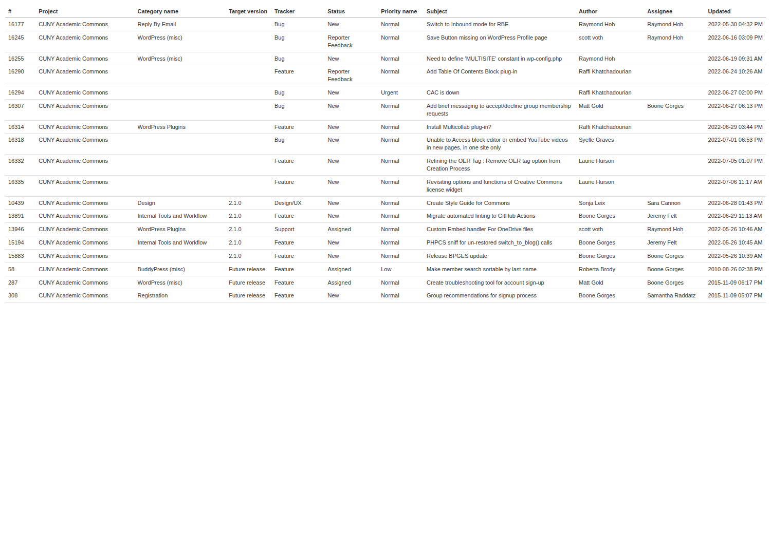| # | Project | Category name | Target version | Tracker | Status | Priority name | Subject | Author | Assignee | Updated |
| --- | --- | --- | --- | --- | --- | --- | --- | --- | --- | --- |
| 16177 | CUNY Academic Commons | Reply By Email | | Bug | New | Normal | Switch to Inbound mode for RBE | Raymond Hoh | Raymond Hoh | 2022-05-30 04:32 PM |
| 16245 | CUNY Academic Commons | WordPress (misc) | | Bug | Reporter Feedback | Normal | Save Button missing on WordPress Profile page | scott voth | Raymond Hoh | 2022-06-16 03:09 PM |
| 16255 | CUNY Academic Commons | WordPress (misc) | | Bug | New | Normal | Need to define 'MULTISITE' constant in wp-config.php | Raymond Hoh | | 2022-06-19 09:31 AM |
| 16290 | CUNY Academic Commons | | | Feature | Reporter Feedback | Normal | Add Table Of Contents Block plug-in | Raffi Khatchadourian | | 2022-06-24 10:26 AM |
| 16294 | CUNY Academic Commons | | | Bug | New | Urgent | CAC is down | Raffi Khatchadourian | | 2022-06-27 02:00 PM |
| 16307 | CUNY Academic Commons | | | Bug | New | Normal | Add brief messaging to accept/decline group membership requests | Matt Gold | Boone Gorges | 2022-06-27 06:13 PM |
| 16314 | CUNY Academic Commons | WordPress Plugins | | Feature | New | Normal | Install Multicollab plug-in? | Raffi Khatchadourian | | 2022-06-29 03:44 PM |
| 16318 | CUNY Academic Commons | | | Bug | New | Normal | Unable to Access block editor or embed YouTube videos in new pages, in one site only | Syelle Graves | | 2022-07-01 06:53 PM |
| 16332 | CUNY Academic Commons | | | Feature | New | Normal | Refining the OER Tag : Remove OER tag option from Creation Process | Laurie Hurson | | 2022-07-05 01:07 PM |
| 16335 | CUNY Academic Commons | | | Feature | New | Normal | Revisiting options and functions of Creative Commons license widget | Laurie Hurson | | 2022-07-06 11:17 AM |
| 10439 | CUNY Academic Commons | Design | 2.1.0 | Design/UX | New | Normal | Create Style Guide for Commons | Sonja Leix | Sara Cannon | 2022-06-28 01:43 PM |
| 13891 | CUNY Academic Commons | Internal Tools and Workflow | 2.1.0 | Feature | New | Normal | Migrate automated linting to GitHub Actions | Boone Gorges | Jeremy Felt | 2022-06-29 11:13 AM |
| 13946 | CUNY Academic Commons | WordPress Plugins | 2.1.0 | Support | Assigned | Normal | Custom Embed handler For OneDrive files | scott voth | Raymond Hoh | 2022-05-26 10:46 AM |
| 15194 | CUNY Academic Commons | Internal Tools and Workflow | 2.1.0 | Feature | New | Normal | PHPCS sniff for un-restored switch_to_blog() calls | Boone Gorges | Jeremy Felt | 2022-05-26 10:45 AM |
| 15883 | CUNY Academic Commons | | 2.1.0 | Feature | New | Normal | Release BPGES update | Boone Gorges | Boone Gorges | 2022-05-26 10:39 AM |
| 58 | CUNY Academic Commons | BuddyPress (misc) | Future release | Feature | Assigned | Low | Make member search sortable by last name | Roberta Brody | Boone Gorges | 2010-08-26 02:38 PM |
| 287 | CUNY Academic Commons | WordPress (misc) | Future release | Feature | Assigned | Normal | Create troubleshooting tool for account sign-up | Matt Gold | Boone Gorges | 2015-11-09 06:17 PM |
| 308 | CUNY Academic Commons | Registration | Future release | Feature | New | Normal | Group recommendations for signup process | Boone Gorges | Samantha Raddatz | 2015-11-09 05:07 PM |